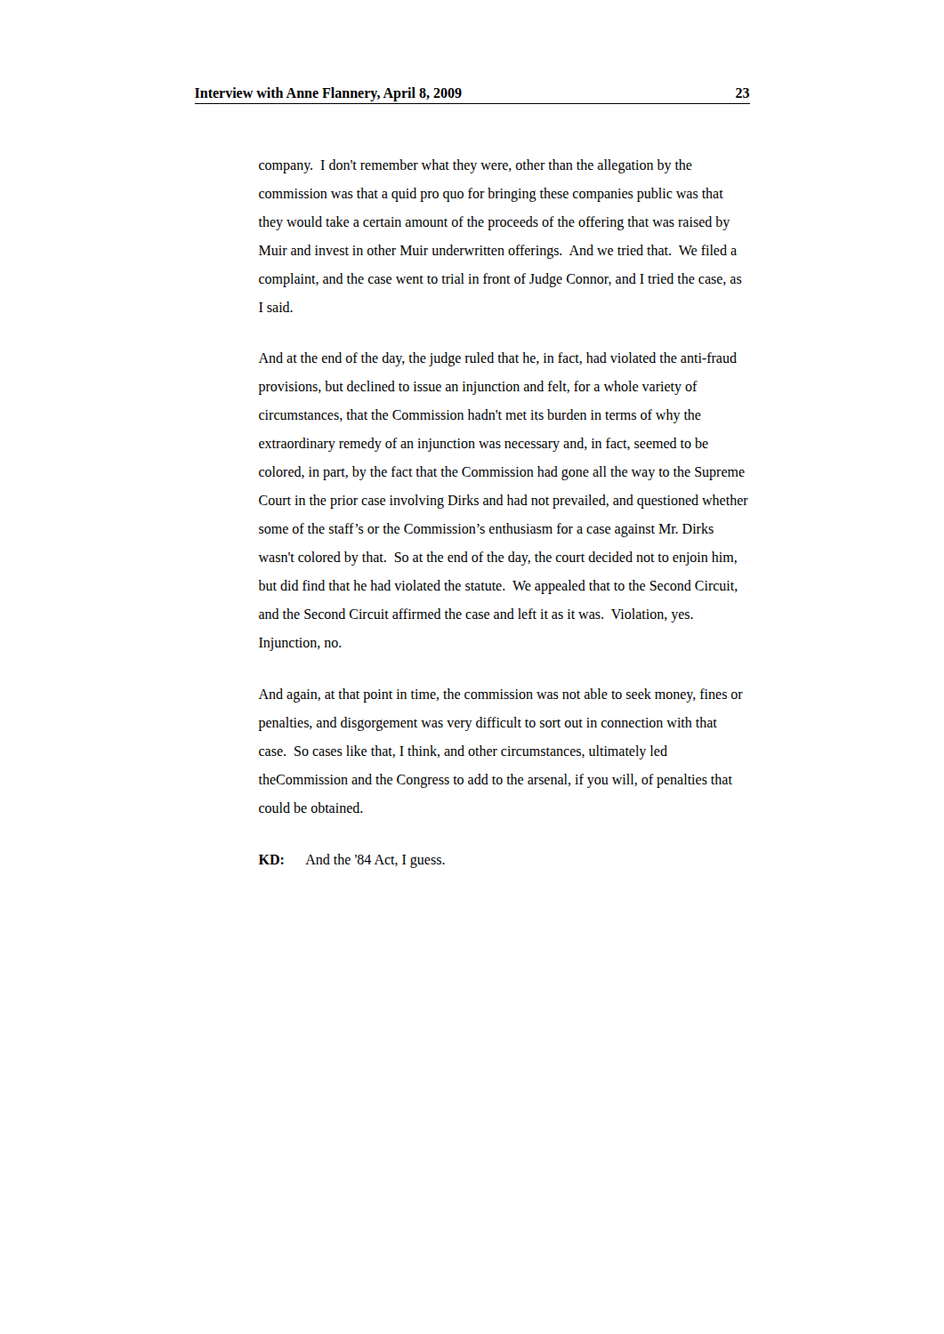Interview with Anne Flannery, April 8, 2009 23
company. I don't remember what they were, other than the allegation by the commission was that a quid pro quo for bringing these companies public was that they would take a certain amount of the proceeds of the offering that was raised by Muir and invest in other Muir underwritten offerings. And we tried that. We filed a complaint, and the case went to trial in front of Judge Connor, and I tried the case, as I said.
And at the end of the day, the judge ruled that he, in fact, had violated the anti-fraud provisions, but declined to issue an injunction and felt, for a whole variety of circumstances, that the Commission hadn't met its burden in terms of why the extraordinary remedy of an injunction was necessary and, in fact, seemed to be colored, in part, by the fact that the Commission had gone all the way to the Supreme Court in the prior case involving Dirks and had not prevailed, and questioned whether some of the staff’s or the Commission’s enthusiasm for a case against Mr. Dirks wasn't colored by that. So at the end of the day, the court decided not to enjoin him, but did find that he had violated the statute. We appealed that to the Second Circuit, and the Second Circuit affirmed the case and left it as it was. Violation, yes. Injunction, no.
And again, at that point in time, the commission was not able to seek money, fines or penalties, and disgorgement was very difficult to sort out in connection with that case. So cases like that, I think, and other circumstances, ultimately led theCommission and the Congress to add to the arsenal, if you will, of penalties that could be obtained.
KD: And the '84 Act, I guess.